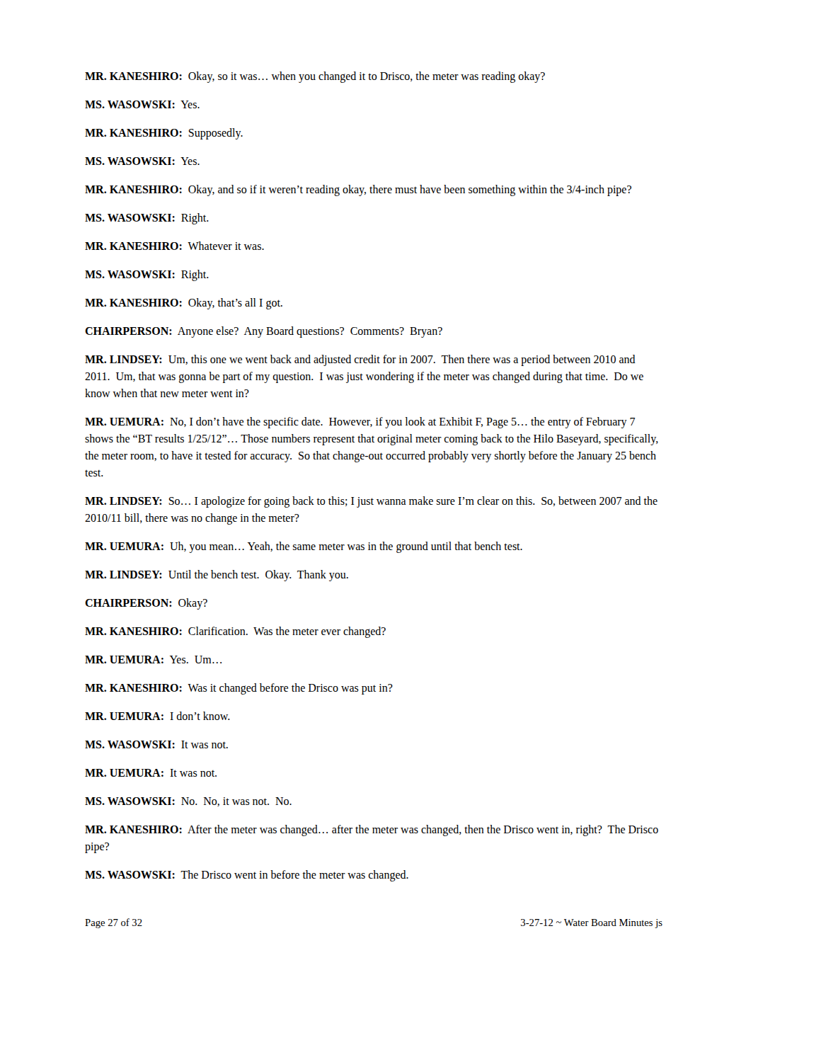MR. KANESHIRO: Okay, so it was… when you changed it to Drisco, the meter was reading okay?
MS. WASOWSKI: Yes.
MR. KANESHIRO: Supposedly.
MS. WASOWSKI: Yes.
MR. KANESHIRO: Okay, and so if it weren’t reading okay, there must have been something within the 3/4-inch pipe?
MS. WASOWSKI: Right.
MR. KANESHIRO: Whatever it was.
MS. WASOWSKI: Right.
MR. KANESHIRO: Okay, that’s all I got.
CHAIRPERSON: Anyone else? Any Board questions? Comments? Bryan?
MR. LINDSEY: Um, this one we went back and adjusted credit for in 2007. Then there was a period between 2010 and 2011. Um, that was gonna be part of my question. I was just wondering if the meter was changed during that time. Do we know when that new meter went in?
MR. UEMURA: No, I don’t have the specific date. However, if you look at Exhibit F, Page 5… the entry of February 7 shows the “BT results 1/25/12”… Those numbers represent that original meter coming back to the Hilo Baseyard, specifically, the meter room, to have it tested for accuracy. So that change-out occurred probably very shortly before the January 25 bench test.
MR. LINDSEY: So… I apologize for going back to this; I just wanna make sure I’m clear on this. So, between 2007 and the 2010/11 bill, there was no change in the meter?
MR. UEMURA: Uh, you mean… Yeah, the same meter was in the ground until that bench test.
MR. LINDSEY: Until the bench test. Okay. Thank you.
CHAIRPERSON: Okay?
MR. KANESHIRO: Clarification. Was the meter ever changed?
MR. UEMURA: Yes. Um…
MR. KANESHIRO: Was it changed before the Drisco was put in?
MR. UEMURA: I don’t know.
MS. WASOWSKI: It was not.
MR. UEMURA: It was not.
MS. WASOWSKI: No. No, it was not. No.
MR. KANESHIRO: After the meter was changed… after the meter was changed, then the Drisco went in, right? The Drisco pipe?
MS. WASOWSKI: The Drisco went in before the meter was changed.
Page 27 of 32 3-27-12 ~ Water Board Minutes js